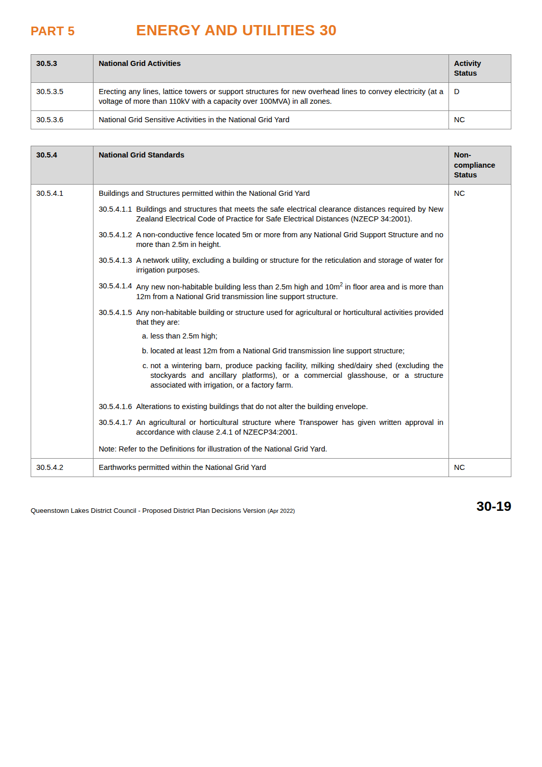PART 5
ENERGY AND UTILITIES 30
| 30.5.3 | National Grid Activities | Activity Status |
| --- | --- | --- |
| 30.5.3.5 | Erecting any lines, lattice towers or support structures for new overhead lines to convey electricity (at a voltage of more than 110kV with a capacity over 100MVA) in all zones. | D |
| 30.5.3.6 | National Grid Sensitive Activities in the National Grid Yard | NC |
| 30.5.4 | National Grid Standards | Non-compliance Status |
| --- | --- | --- |
| 30.5.4.1 | Buildings and Structures permitted within the National Grid Yard 30.5.4.1.1 Buildings and structures that meets the safe electrical clearance distances required by New Zealand Electrical Code of Practice for Safe Electrical Distances (NZECP 34:2001). 30.5.4.1.2 A non-conductive fence located 5m or more from any National Grid Support Structure and no more than 2.5m in height. 30.5.4.1.3 A network utility, excluding a building or structure for the reticulation and storage of water for irrigation purposes. 30.5.4.1.4 Any new non-habitable building less than 2.5m high and 10m 2 in floor area and is more than 12m from a National Grid transmission line support structure. 30.5.4.1.5 Any non-habitable building or structure used for agricultural or horticultural activities provided that they are: less than 2.5m high; located at least 12m from a National Grid transmission line support structure; not a wintering barn, produce packing facility, milking shed/dairy shed (excluding the stockyards and ancillary platforms), or a commercial glasshouse, or a structure associated with irrigation, or a factory farm. 30.5.4.1.6 Alterations to existing buildings that do not alter the building envelope. 30.5.4.1.7 An agricultural or horticultural structure where Transpower has given written approval in accordance with clause 2.4.1 of NZECP34:2001. Note: Refer to the Definitions for illustration of the National Grid Yard. | NC |
| 30.5.4.2 | Earthworks permitted within the National Grid Yard | NC |
Queenstown Lakes District Council - Proposed District Plan Decisions Version (Apr 2022)
30-19